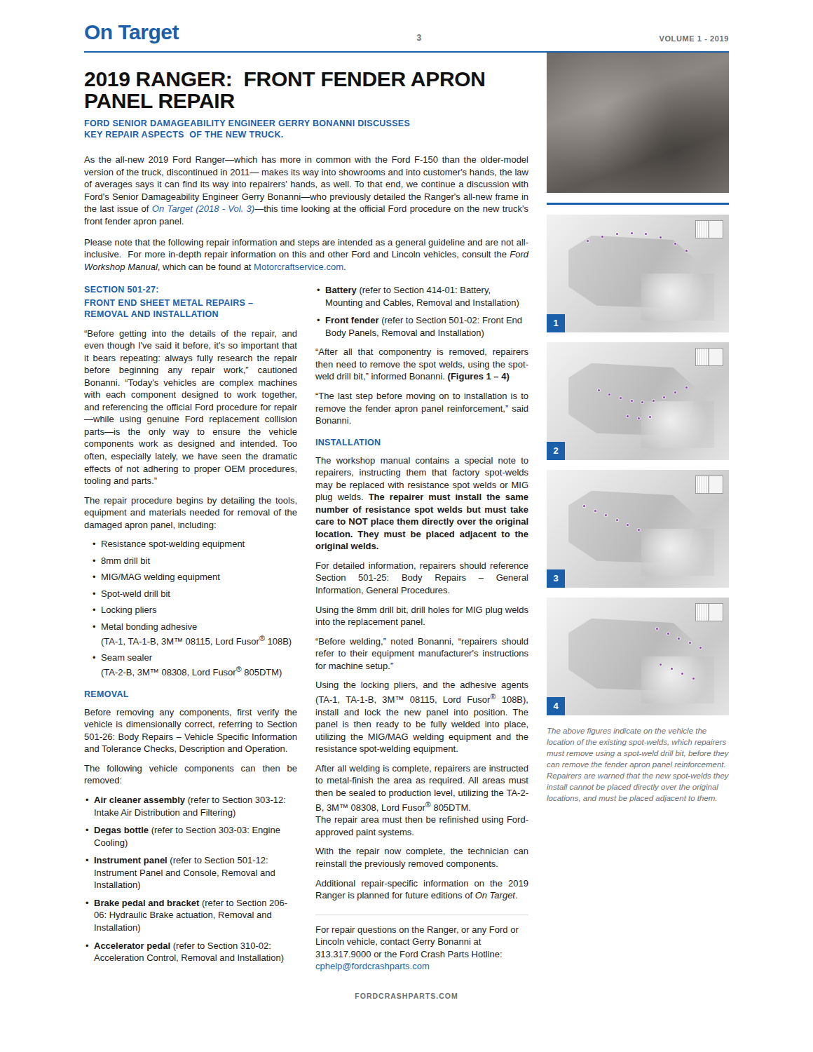On Target
3
VOLUME 1 - 2019
2019 RANGER: FRONT FENDER APRON PANEL REPAIR
Ford Senior Damageability Engineer Gerry Bonanni discusses
key repair aspects of the new truck.
As the all-new 2019 Ford Ranger—which has more in common with the Ford F-150 than the older-model version of the truck, discontinued in 2011— makes its way into showrooms and into customer's hands, the law of averages says it can find its way into repairers' hands, as well. To that end, we continue a discussion with Ford's Senior Damageability Engineer Gerry Bonanni—who previously detailed the Ranger's all-new frame in the last issue of On Target (2018 - Vol. 3)—this time looking at the official Ford procedure on the new truck's front fender apron panel.
Please note that the following repair information and steps are intended as a general guideline and are not all-inclusive. For more in-depth repair information on this and other Ford and Lincoln vehicles, consult the Ford Workshop Manual, which can be found at Motorcraftservice.com.
SECTION 501-27:
FRONT END SHEET METAL REPAIRS – REMOVAL AND INSTALLATION
“Before getting into the details of the repair, and even though I've said it before, it's so important that it bears repeating: always fully research the repair before beginning any repair work,” cautioned Bonanni. “Today's vehicles are complex machines with each component designed to work together, and referencing the official Ford procedure for repair—while using genuine Ford replacement collision parts—is the only way to ensure the vehicle components work as designed and intended. Too often, especially lately, we have seen the dramatic effects of not adhering to proper OEM procedures, tooling and parts.”
The repair procedure begins by detailing the tools, equipment and materials needed for removal of the damaged apron panel, including:
Resistance spot-welding equipment
8mm drill bit
MIG/MAG welding equipment
Spot-weld drill bit
Locking pliers
Metal bonding adhesive
(TA-1, TA-1-B, 3M™ 08115, Lord Fusor® 108B)
Seam sealer
(TA-2-B, 3M™ 08308, Lord Fusor® 805DTM)
REMOVAL
Before removing any components, first verify the vehicle is dimensionally correct, referring to Section 501-26: Body Repairs – Vehicle Specific Information and Tolerance Checks, Description and Operation.
The following vehicle components can then be removed:
Air cleaner assembly (refer to Section 303-12: Intake Air Distribution and Filtering)
Degas bottle (refer to Section 303-03: Engine Cooling)
Instrument panel (refer to Section 501-12: Instrument Panel and Console, Removal and Installation)
Brake pedal and bracket (refer to Section 206-06: Hydraulic Brake actuation, Removal and Installation)
Accelerator pedal (refer to Section 310-02: Acceleration Control, Removal and Installation)
Battery (refer to Section 414-01: Battery, Mounting and Cables, Removal and Installation)
Front fender (refer to Section 501-02: Front End Body Panels, Removal and Installation)
“After all that componentry is removed, repairers then need to remove the spot welds, using the spot-weld drill bit,” informed Bonanni. (Figures 1 – 4)
“The last step before moving on to installation is to remove the fender apron panel reinforcement,” said Bonanni.
INSTALLATION
The workshop manual contains a special note to repairers, instructing them that factory spot-welds may be replaced with resistance spot welds or MIG plug welds. The repairer must install the same number of resistance spot welds but must take care to NOT place them directly over the original location. They must be placed adjacent to the original welds.
For detailed information, repairers should reference Section 501-25: Body Repairs – General Information, General Procedures.
Using the 8mm drill bit, drill holes for MIG plug welds into the replacement panel.
“Before welding,” noted Bonanni, “repairers should refer to their equipment manufacturer's instructions for machine setup.”
Using the locking pliers, and the adhesive agents (TA-1, TA-1-B, 3M™ 08115, Lord Fusor® 108B), install and lock the new panel into position. The panel is then ready to be fully welded into place, utilizing the MIG/MAG welding equipment and the resistance spot-welding equipment.
After all welding is complete, repairers are instructed to metal-finish the area as required. All areas must then be sealed to production level, utilizing the TA-2-B, 3M™ 08308, Lord Fusor® 805DTM.
The repair area must then be refinished using Ford-approved paint systems.
With the repair now complete, the technician can reinstall the previously removed components.
Additional repair-specific information on the 2019 Ranger is planned for future editions of On Target.
For repair questions on the Ranger, or any Ford or Lincoln vehicle, contact Gerry Bonanni at 313.317.9000 or the Ford Crash Parts Hotline:
cphelp@fordcrashparts.com
1
2
3
4
The above figures indicate on the vehicle the location of the existing spot-welds, which repairers must remove using a spot-weld drill bit, before they can remove the fender apron panel reinforcement. Repairers are warned that the new spot-welds they install cannot be placed directly over the original locations, and must be placed adjacent to them.
FORDCRASHPARTS.COM